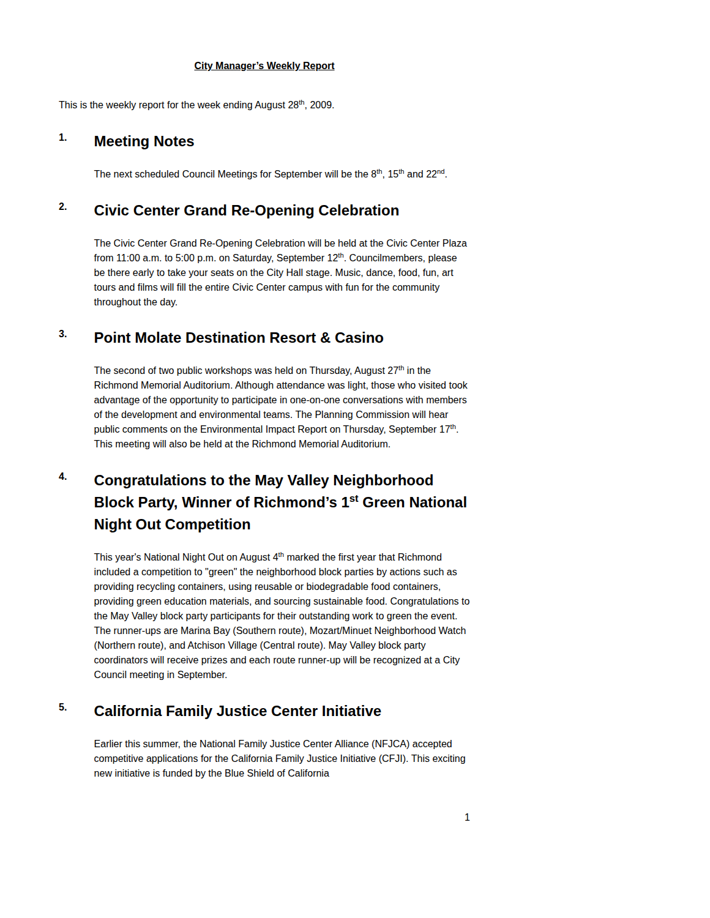City Manager’s Weekly Report
This is the weekly report for the week ending August 28th, 2009.
Meeting Notes
The next scheduled Council Meetings for September will be the 8th, 15th and 22nd.
Civic Center Grand Re-Opening Celebration
The Civic Center Grand Re-Opening Celebration will be held at the Civic Center Plaza from 11:00 a.m. to 5:00 p.m. on Saturday, September 12th. Councilmembers, please be there early to take your seats on the City Hall stage. Music, dance, food, fun, art tours and films will fill the entire Civic Center campus with fun for the community throughout the day.
Point Molate Destination Resort & Casino
The second of two public workshops was held on Thursday, August 27th in the Richmond Memorial Auditorium. Although attendance was light, those who visited took advantage of the opportunity to participate in one-on-one conversations with members of the development and environmental teams. The Planning Commission will hear public comments on the Environmental Impact Report on Thursday, September 17th. This meeting will also be held at the Richmond Memorial Auditorium.
Congratulations to the May Valley Neighborhood Block Party, Winner of Richmond’s 1st Green National Night Out Competition
This year's National Night Out on August 4th marked the first year that Richmond included a competition to "green" the neighborhood block parties by actions such as providing recycling containers, using reusable or biodegradable food containers, providing green education materials, and sourcing sustainable food. Congratulations to the May Valley block party participants for their outstanding work to green the event. The runner-ups are Marina Bay (Southern route), Mozart/Minuet Neighborhood Watch (Northern route), and Atchison Village (Central route). May Valley block party coordinators will receive prizes and each route runner-up will be recognized at a City Council meeting in September.
California Family Justice Center Initiative
Earlier this summer, the National Family Justice Center Alliance (NFJCA) accepted competitive applications for the California Family Justice Initiative (CFJI). This exciting new initiative is funded by the Blue Shield of California
1